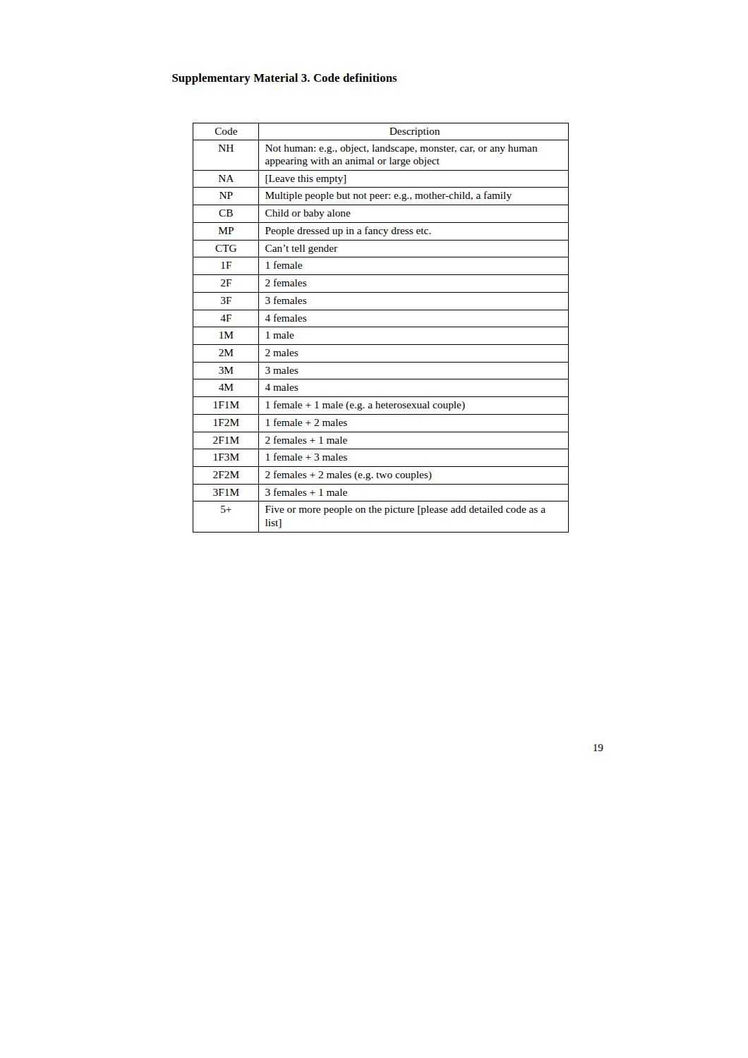Supplementary Material 3. Code definitions
| Code | Description |
| NH | Not human: e.g., object, landscape, monster, car, or any human appearing with an animal or large object |
| NA | [Leave this empty] |
| NP | Multiple people but not peer: e.g., mother-child, a family |
| CB | Child or baby alone |
| MP | People dressed up in a fancy dress etc. |
| CTG | Can’t tell gender |
| 1F | 1 female |
| 2F | 2 females |
| 3F | 3 females |
| 4F | 4 females |
| 1M | 1 male |
| 2M | 2 males |
| 3M | 3 males |
| 4M | 4 males |
| 1F1M | 1 female + 1 male (e.g. a heterosexual couple) |
| 1F2M | 1 female + 2 males |
| 2F1M | 2 females + 1 male |
| 1F3M | 1 female + 3 males |
| 2F2M | 2 females + 2 males (e.g. two couples) |
| 3F1M | 3 females + 1 male |
| 5+ | Five or more people on the picture [please add detailed code as a list] |
19